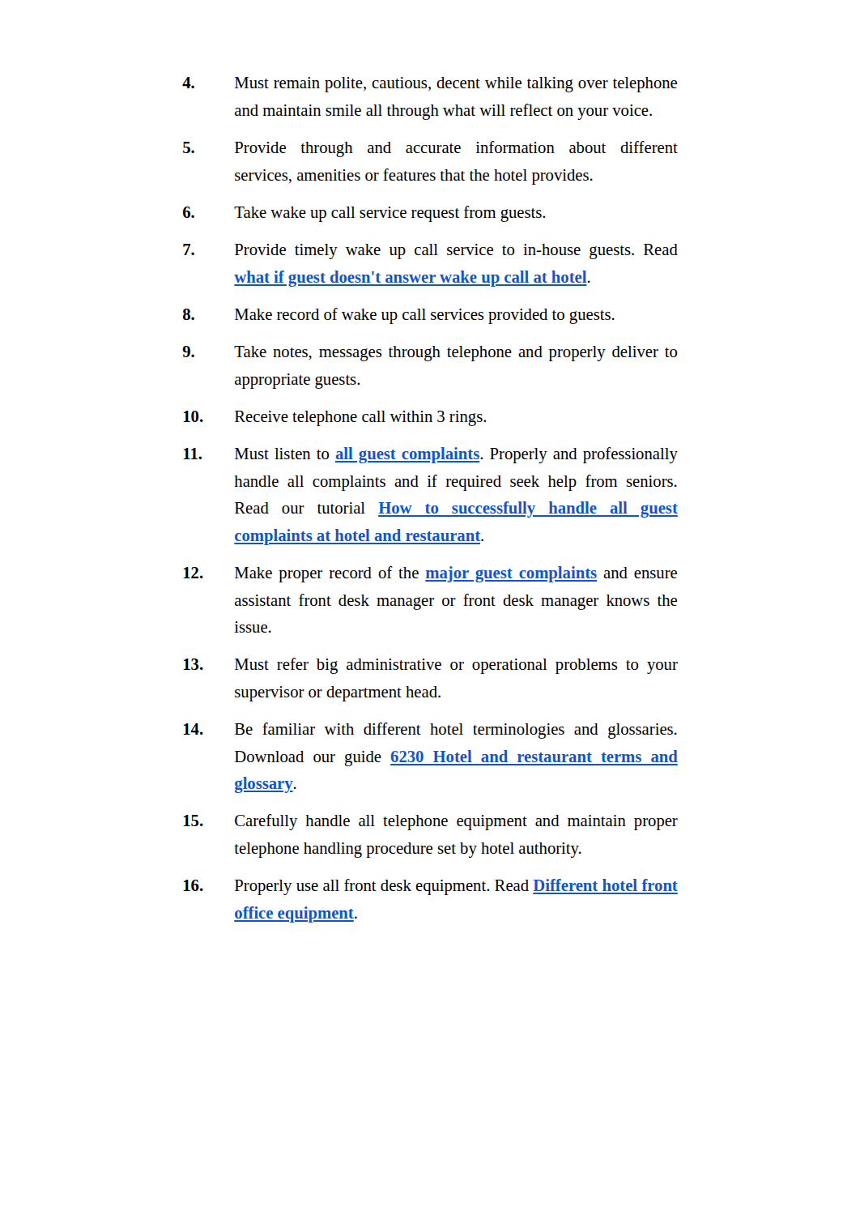Must remain polite, cautious, decent while talking over telephone and maintain smile all through what will reflect on your voice.
Provide through and accurate information about different services, amenities or features that the hotel provides.
Take wake up call service request from guests.
Provide timely wake up call service to in-house guests. Read what if guest doesn't answer wake up call at hotel.
Make record of wake up call services provided to guests.
Take notes, messages through telephone and properly deliver to appropriate guests.
Receive telephone call within 3 rings.
Must listen to all guest complaints. Properly and professionally handle all complaints and if required seek help from seniors. Read our tutorial How to successfully handle all guest complaints at hotel and restaurant.
Make proper record of the major guest complaints and ensure assistant front desk manager or front desk manager knows the issue.
Must refer big administrative or operational problems to your supervisor or department head.
Be familiar with different hotel terminologies and glossaries. Download our guide 6230 Hotel and restaurant terms and glossary.
Carefully handle all telephone equipment and maintain proper telephone handling procedure set by hotel authority.
Properly use all front desk equipment. Read Different hotel front office equipment.